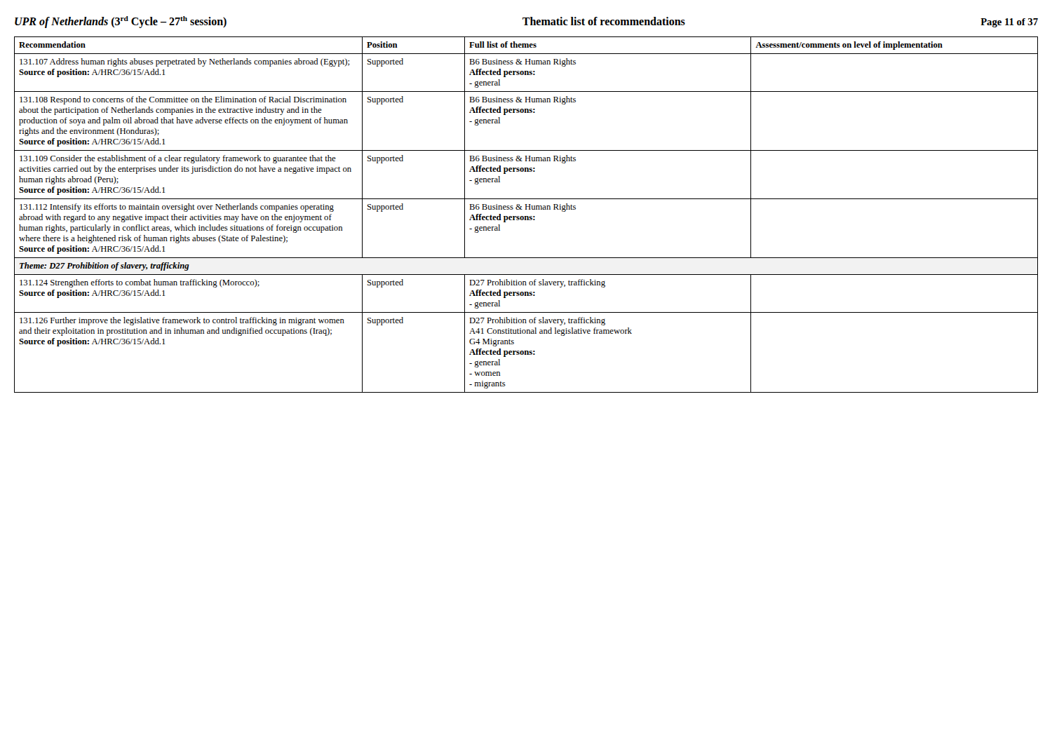UPR of Netherlands (3rd Cycle – 27th session)
Thematic list of recommendations
Page 11 of 37
| Recommendation | Position | Full list of themes | Assessment/comments on level of implementation |
| --- | --- | --- | --- |
| 131.107 Address human rights abuses perpetrated by Netherlands companies abroad (Egypt); Source of position: A/HRC/36/15/Add.1 | Supported | B6 Business & Human Rights Affected persons: - general | |
| 131.108 Respond to concerns of the Committee on the Elimination of Racial Discrimination about the participation of Netherlands companies in the extractive industry and in the production of soya and palm oil abroad that have adverse effects on the enjoyment of human rights and the environment (Honduras); Source of position: A/HRC/36/15/Add.1 | Supported | B6 Business & Human Rights Affected persons: - general | |
| 131.109 Consider the establishment of a clear regulatory framework to guarantee that the activities carried out by the enterprises under its jurisdiction do not have a negative impact on human rights abroad (Peru); Source of position: A/HRC/36/15/Add.1 | Supported | B6 Business & Human Rights Affected persons: - general | |
| 131.112 Intensify its efforts to maintain oversight over Netherlands companies operating abroad with regard to any negative impact their activities may have on the enjoyment of human rights, particularly in conflict areas, which includes situations of foreign occupation where there is a heightened risk of human rights abuses (State of Palestine); Source of position: A/HRC/36/15/Add.1 | Supported | B6 Business & Human Rights Affected persons: - general | |
| Theme: D27 Prohibition of slavery, trafficking |
| 131.124 Strengthen efforts to combat human trafficking (Morocco); Source of position: A/HRC/36/15/Add.1 | Supported | D27 Prohibition of slavery, trafficking Affected persons: - general | |
| 131.126 Further improve the legislative framework to control trafficking in migrant women and their exploitation in prostitution and in inhuman and undignified occupations (Iraq); Source of position: A/HRC/36/15/Add.1 | Supported | D27 Prohibition of slavery, trafficking A41 Constitutional and legislative framework G4 Migrants Affected persons: - general - women - migrants | |